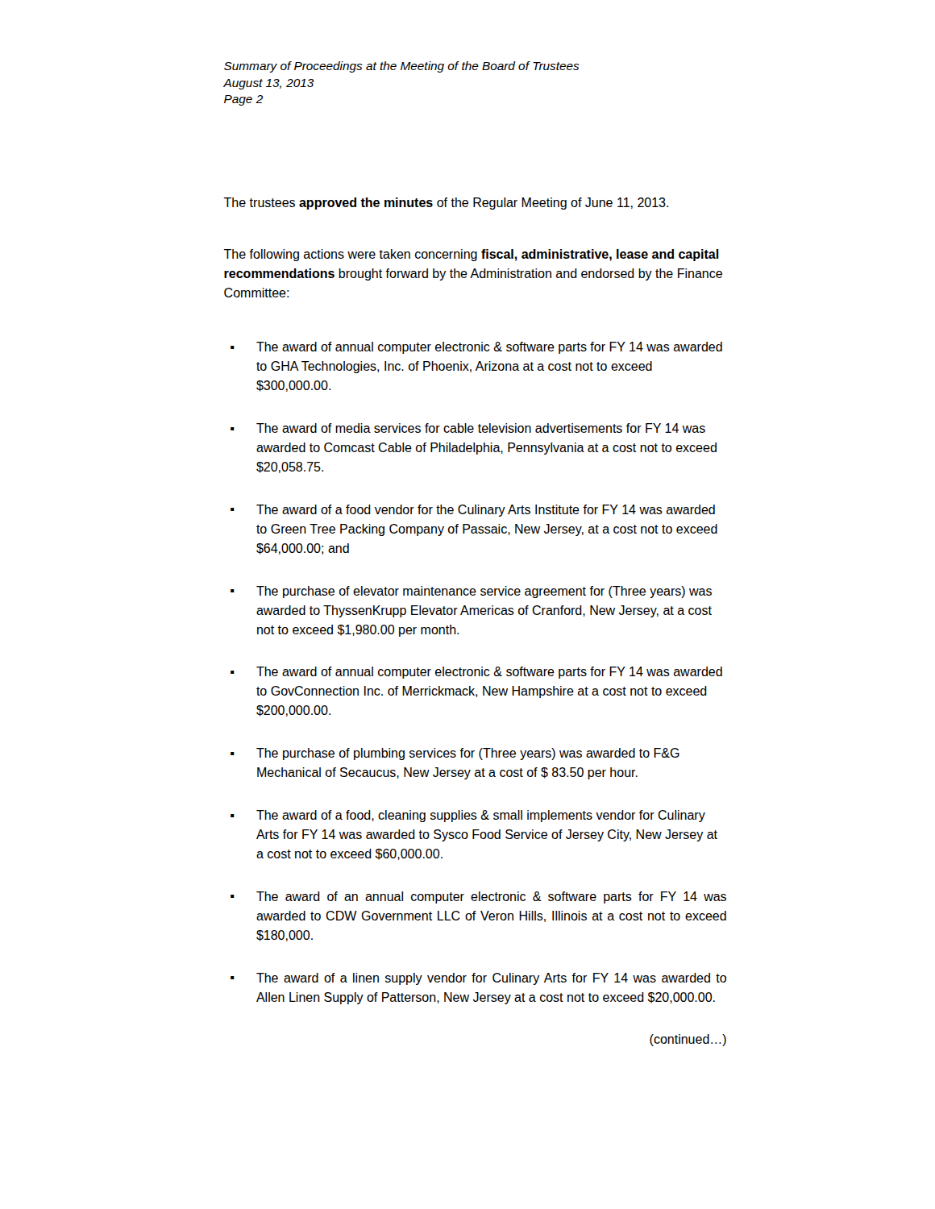Summary of Proceedings at the Meeting of the Board of Trustees
August 13, 2013
Page 2
The trustees approved the minutes of the Regular Meeting of June 11, 2013.
The following actions were taken concerning fiscal, administrative, lease and capital recommendations brought forward by the Administration and endorsed by the Finance Committee:
The award of annual computer electronic & software parts for FY 14 was awarded to GHA Technologies, Inc. of Phoenix, Arizona at a cost not to exceed $300,000.00.
The award of media services for cable television advertisements for FY 14 was awarded to Comcast Cable of Philadelphia, Pennsylvania at a cost not to exceed $20,058.75.
The award of a food vendor for the Culinary Arts Institute for FY 14 was awarded to Green Tree Packing Company of Passaic, New Jersey, at a cost not to exceed $64,000.00; and
The purchase of elevator maintenance service agreement for (Three years) was awarded to ThyssenKrupp Elevator Americas of Cranford, New Jersey, at a cost not to exceed $1,980.00 per month.
The award of annual computer electronic & software parts for FY 14 was awarded to GovConnection Inc. of Merrickmack, New Hampshire at a cost not to exceed $200,000.00.
The purchase of plumbing services for (Three years) was awarded to F&G Mechanical of Secaucus, New Jersey at a cost of $ 83.50 per hour.
The award of a food, cleaning supplies & small implements vendor for Culinary Arts for FY 14 was awarded to Sysco Food Service of Jersey City, New Jersey at a cost not to exceed $60,000.00.
The award of an annual computer electronic & software parts for FY 14 was awarded to CDW Government LLC of Veron Hills, Illinois at a cost not to exceed $180,000.
The award of a linen supply vendor for Culinary Arts for FY 14 was awarded to Allen Linen Supply of Patterson, New Jersey at a cost not to exceed $20,000.00.
(continued…)